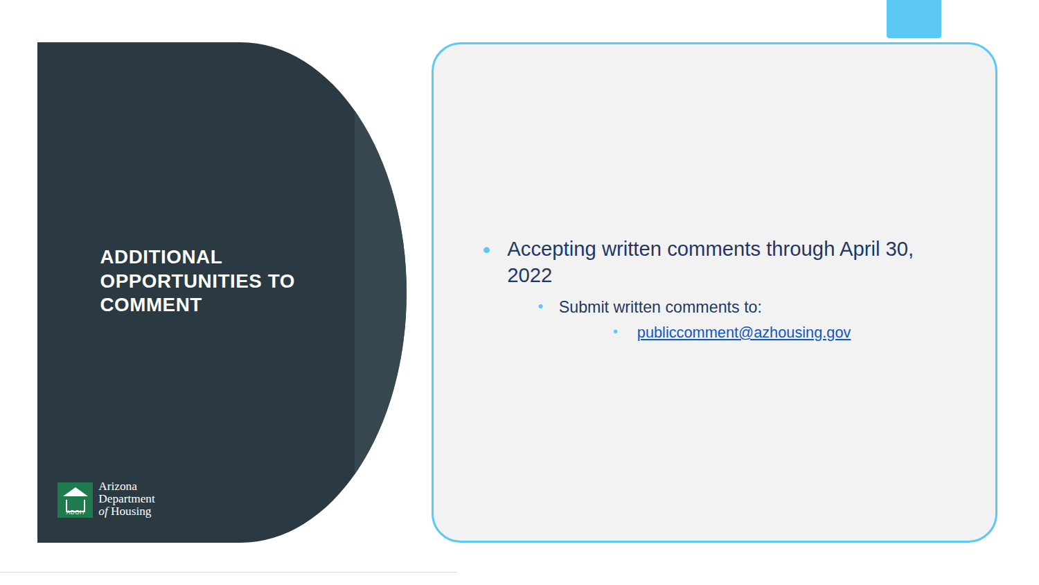ADDITIONAL
OPPORTUNITIES TO
COMMENT
ADOH
Arizona
Department
of Housing
Accepting written comments through April 30, 2022
Submit written comments to:
publiccomment@azhousing.gov